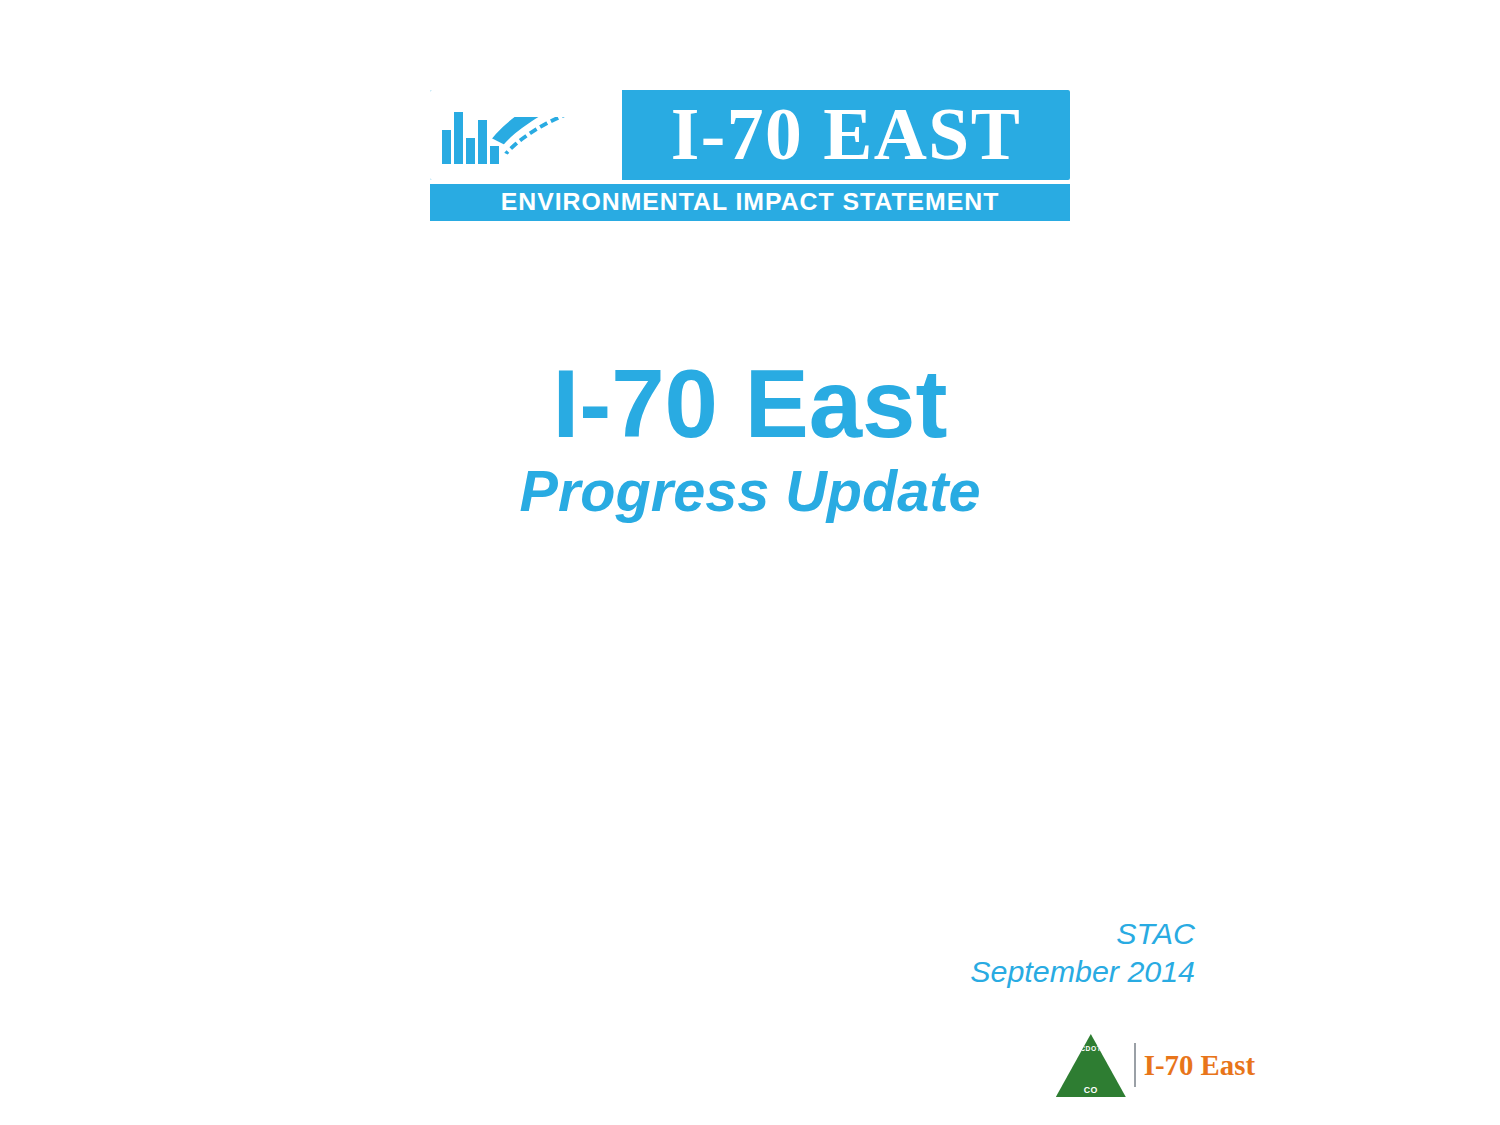I-70 EAST
ENVIRONMENTAL IMPACT STATEMENT
I-70 East
Progress Update
STAC
September 2014
CDOT CO
I-70 East